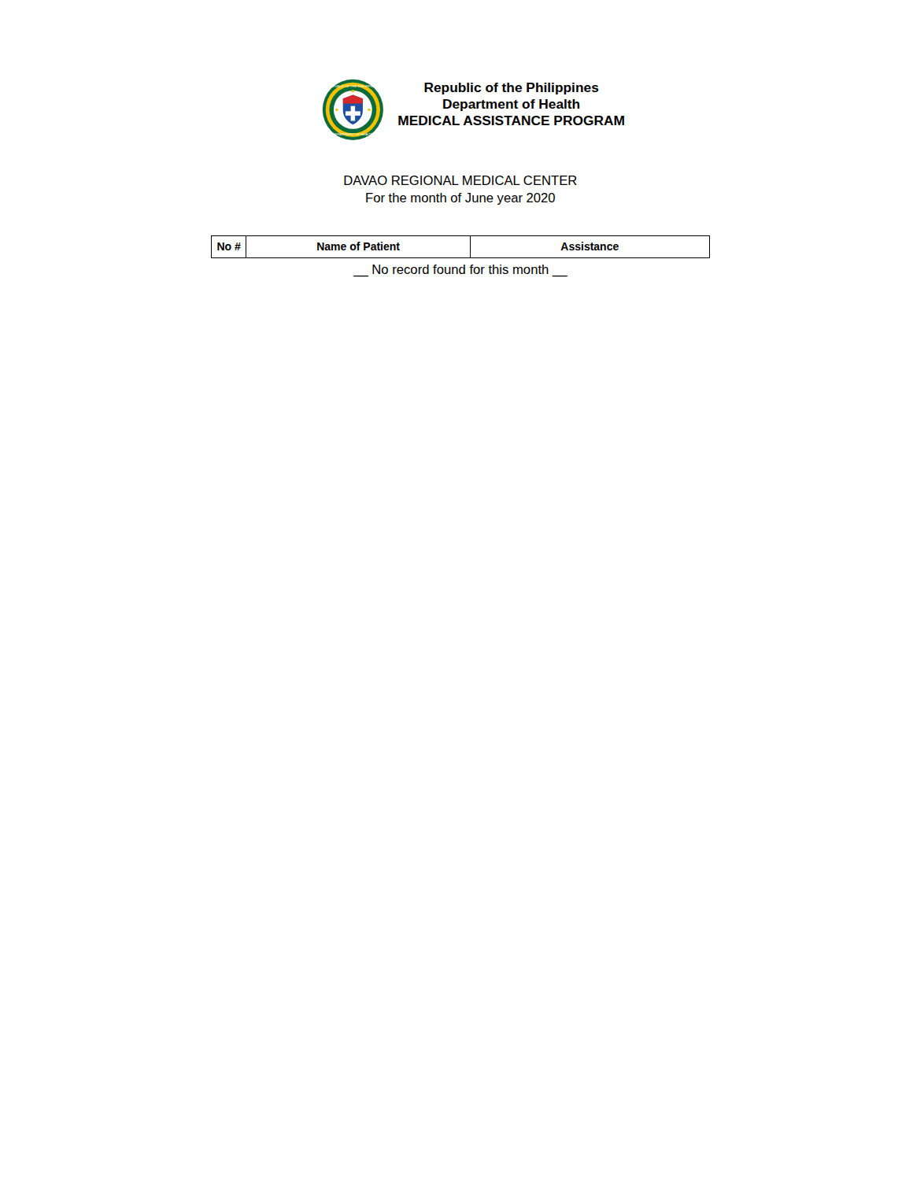REPUBLIC OF THE PHILIPPINES DEPARTMENT OF HEALTH
Republic of the Philippines
Department of Health
MEDICAL ASSISTANCE PROGRAM
DAVAO REGIONAL MEDICAL CENTER
For the month of June year 2020
| No # | Name of Patient | Assistance |
| --- | --- | --- |
__ No record found for this month __